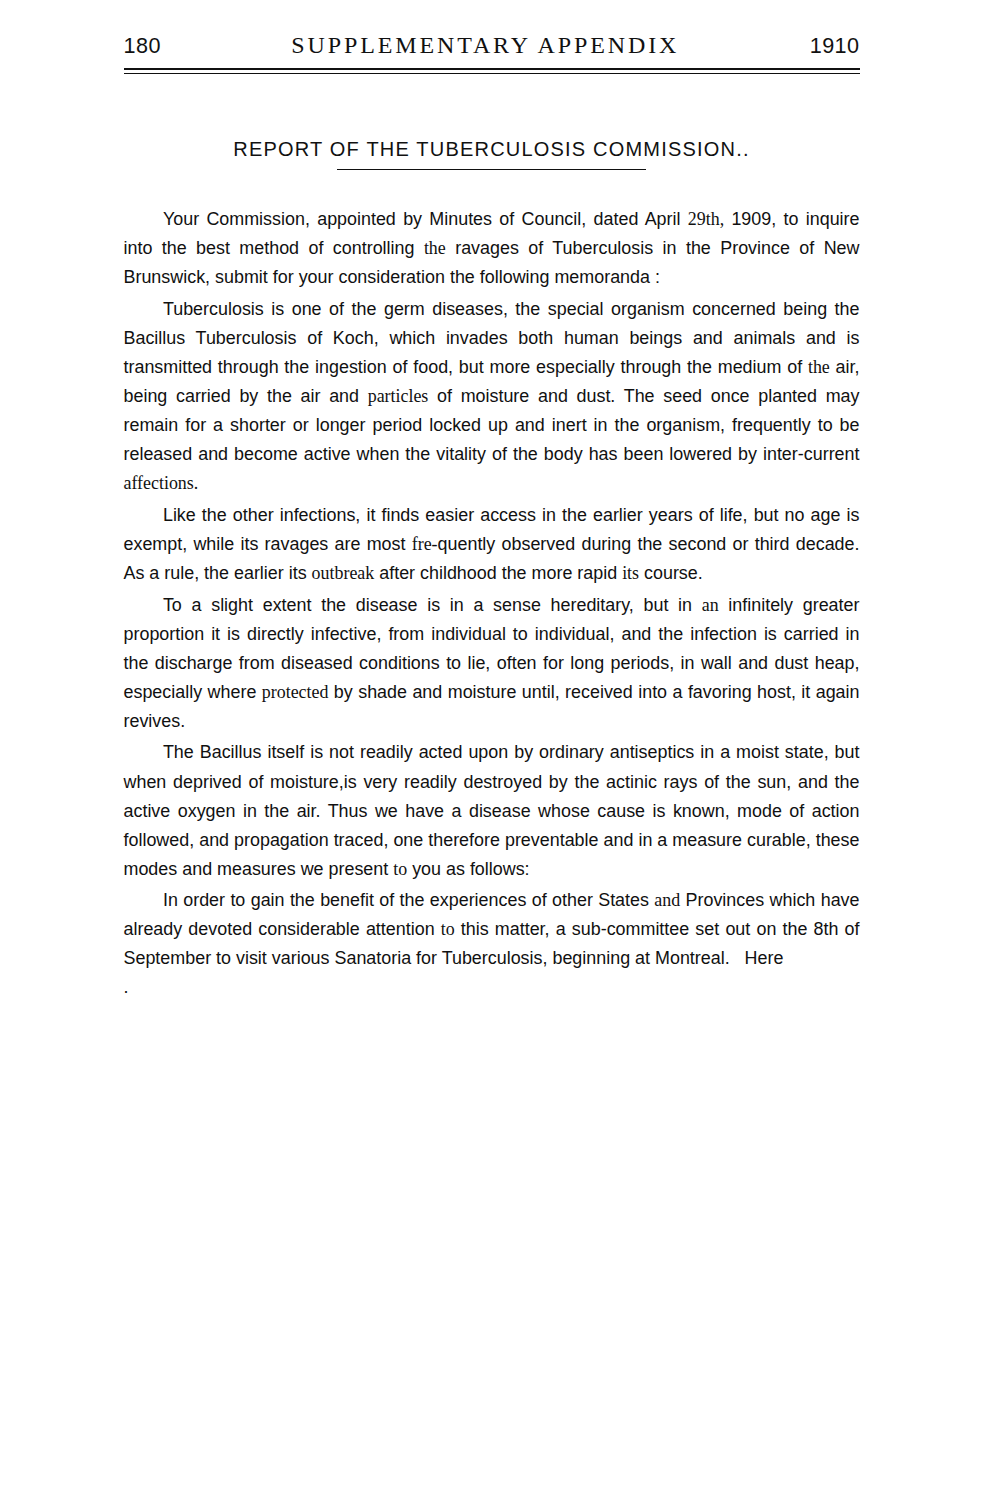180 Supplementary Appendix 1910
REPORT OF THE TUBERCULOSIS COMMISSION..
Your Commission, appointed by Minutes of Council, dated April 29th, 1909, to inquire into the best method of controlling the ravages of Tuberculosis in the Province of New Brunswick, submit for your consideration the following memoranda :
Tuberculosis is one of the germ diseases, the special organism concerned being the Bacillus Tuberculosis of Koch, which invades both human beings and animals and is transmitted through the ingestion of food, but more especially through the medium of the air, being carried by the air and particles of moisture and dust. The seed once planted may remain for a shorter or longer period locked up and inert in the organism, frequently to be released and become active when the vitality of the body has been lowered by inter-current affections.
Like the other infections, it finds easier access in the earlier years of life, but no age is exempt, while its ravages are most fre-quently observed during the second or third decade. As a rule, the earlier its outbreak after childhood the more rapid its course.
To a slight extent the disease is in a sense hereditary, but in an infinitely greater proportion it is directly infective, from individual to individual, and the infection is carried in the discharge from diseased conditions to lie, often for long periods, in wall and dust heap, especially where protected by shade and moisture until, received into a favoring host, it again revives.
The Bacillus itself is not readily acted upon by ordinary antiseptics in a moist state, but when deprived of moisture,is very readily destroyed by the actinic rays of the sun, and the active oxygen in the air. Thus we have a disease whose cause is known, mode of action followed, and propagation traced, one therefore preventable and in a measure curable, these modes and measures we present to you as follows:
In order to gain the benefit of the experiences of other States and Provinces which have already devoted considerable attention to this matter, a sub-committee set out on the 8th of September to visit various Sanatoria for Tuberculosis, beginning at Montreal. Here
.